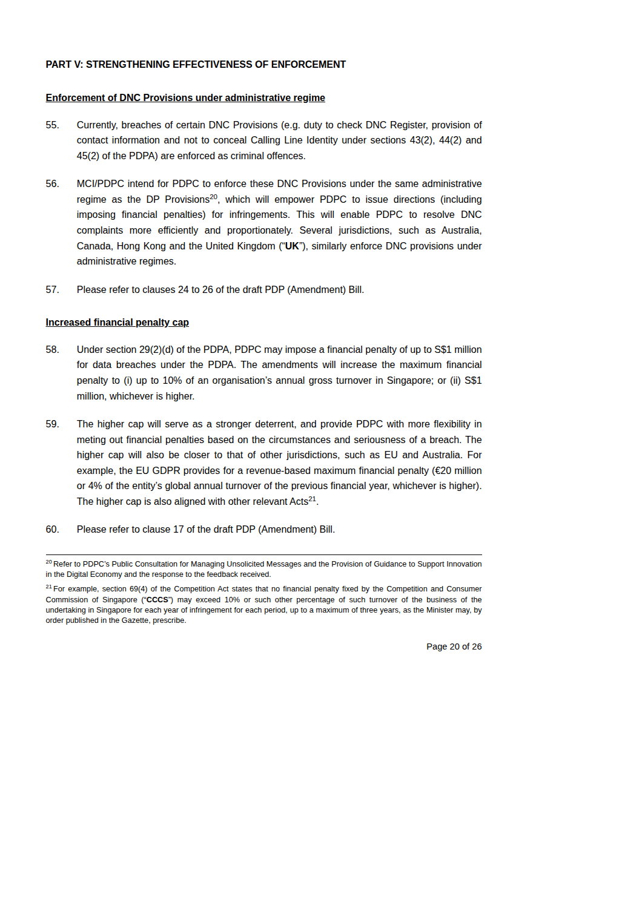PART V: STRENGTHENING EFFECTIVENESS OF ENFORCEMENT
Enforcement of DNC Provisions under administrative regime
55. Currently, breaches of certain DNC Provisions (e.g. duty to check DNC Register, provision of contact information and not to conceal Calling Line Identity under sections 43(2), 44(2) and 45(2) of the PDPA) are enforced as criminal offences.
56. MCI/PDPC intend for PDPC to enforce these DNC Provisions under the same administrative regime as the DP Provisions20, which will empower PDPC to issue directions (including imposing financial penalties) for infringements. This will enable PDPC to resolve DNC complaints more efficiently and proportionately. Several jurisdictions, such as Australia, Canada, Hong Kong and the United Kingdom (“UK”), similarly enforce DNC provisions under administrative regimes.
57. Please refer to clauses 24 to 26 of the draft PDP (Amendment) Bill.
Increased financial penalty cap
58. Under section 29(2)(d) of the PDPA, PDPC may impose a financial penalty of up to S$1 million for data breaches under the PDPA. The amendments will increase the maximum financial penalty to (i) up to 10% of an organisation’s annual gross turnover in Singapore; or (ii) S$1 million, whichever is higher.
59. The higher cap will serve as a stronger deterrent, and provide PDPC with more flexibility in meting out financial penalties based on the circumstances and seriousness of a breach. The higher cap will also be closer to that of other jurisdictions, such as EU and Australia. For example, the EU GDPR provides for a revenue-based maximum financial penalty (€20 million or 4% of the entity’s global annual turnover of the previous financial year, whichever is higher). The higher cap is also aligned with other relevant Acts21.
60. Please refer to clause 17 of the draft PDP (Amendment) Bill.
20Refer to PDPC’s Public Consultation for Managing Unsolicited Messages and the Provision of Guidance to Support Innovation in the Digital Economy and the response to the feedback received.
21For example, section 69(4) of the Competition Act states that no financial penalty fixed by the Competition and Consumer Commission of Singapore (“CCCS”) may exceed 10% or such other percentage of such turnover of the business of the undertaking in Singapore for each year of infringement for each period, up to a maximum of three years, as the Minister may, by order published in the Gazette, prescribe.
Page 20 of 26